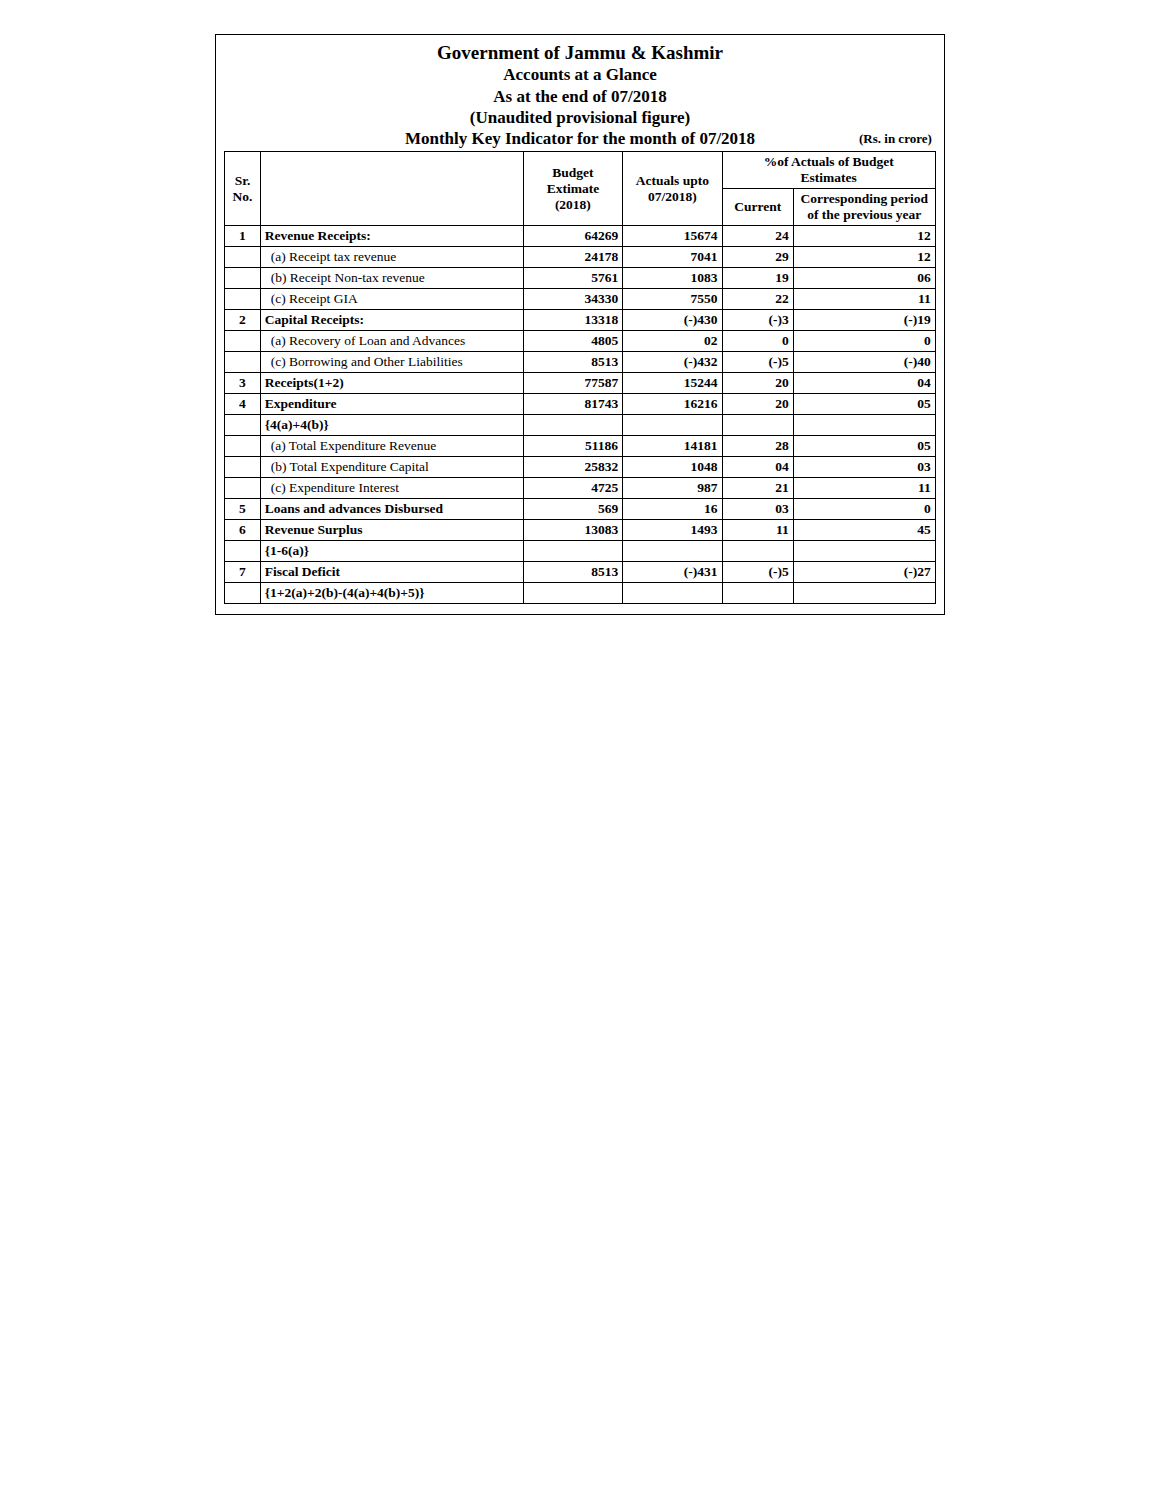Government of Jammu & Kashmir
Accounts at a Glance
As at the end of 07/2018
(Unaudited provisional figure)
Monthly Key Indicator for the month of 07/2018
(Rs. in crore)
| Sr. No. | | Budget Extimate (2018) | Actuals upto 07/2018) | %of Actuals of Budget Estimates |
| --- | --- | --- | --- | --- |
| Current | Corresponding period of the previous year |
| 1 | Revenue Receipts: | 64269 | 15674 | 24 | 12 |
| | (a) Receipt tax revenue | 24178 | 7041 | 29 | 12 |
| | (b) Receipt Non-tax revenue | 5761 | 1083 | 19 | 06 |
| | (c) Receipt GIA | 34330 | 7550 | 22 | 11 |
| 2 | Capital Receipts: | 13318 | (-)430 | (-)3 | (-)19 |
| | (a) Recovery of Loan and Advances | 4805 | 02 | 0 | 0 |
| | (c) Borrowing and Other Liabilities | 8513 | (-)432 | (-)5 | (-)40 |
| 3 | Receipts(1+2) | 77587 | 15244 | 20 | 04 |
| 4 | Expenditure | 81743 | 16216 | 20 | 05 |
| | {4(a)+4(b)} | | | | |
| | (a) Total Expenditure Revenue | 51186 | 14181 | 28 | 05 |
| | (b) Total Expenditure Capital | 25832 | 1048 | 04 | 03 |
| | (c) Expenditure Interest | 4725 | 987 | 21 | 11 |
| 5 | Loans and advances Disbursed | 569 | 16 | 03 | 0 |
| 6 | Revenue Surplus | 13083 | 1493 | 11 | 45 |
| | {1-6(a)} | | | | |
| 7 | Fiscal Deficit | 8513 | (-)431 | (-)5 | (-)27 |
| | {1+2(a)+2(b)-(4(a)+4(b)+5)} | | | | |